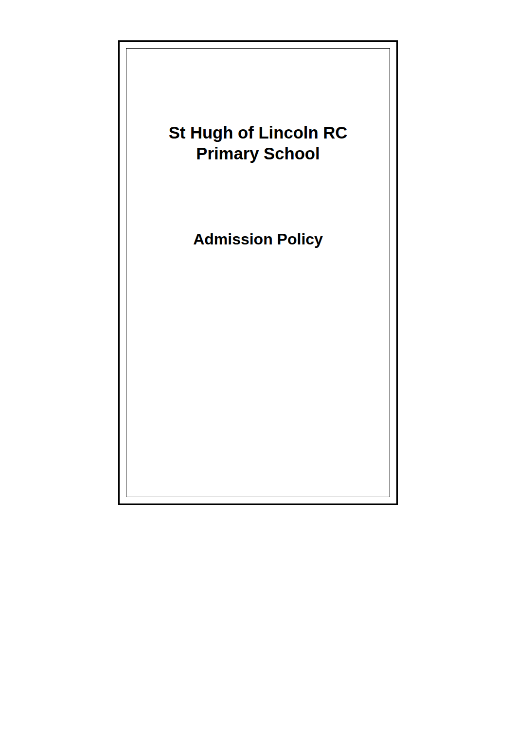St Hugh of Lincoln RC Primary School
Admission Policy